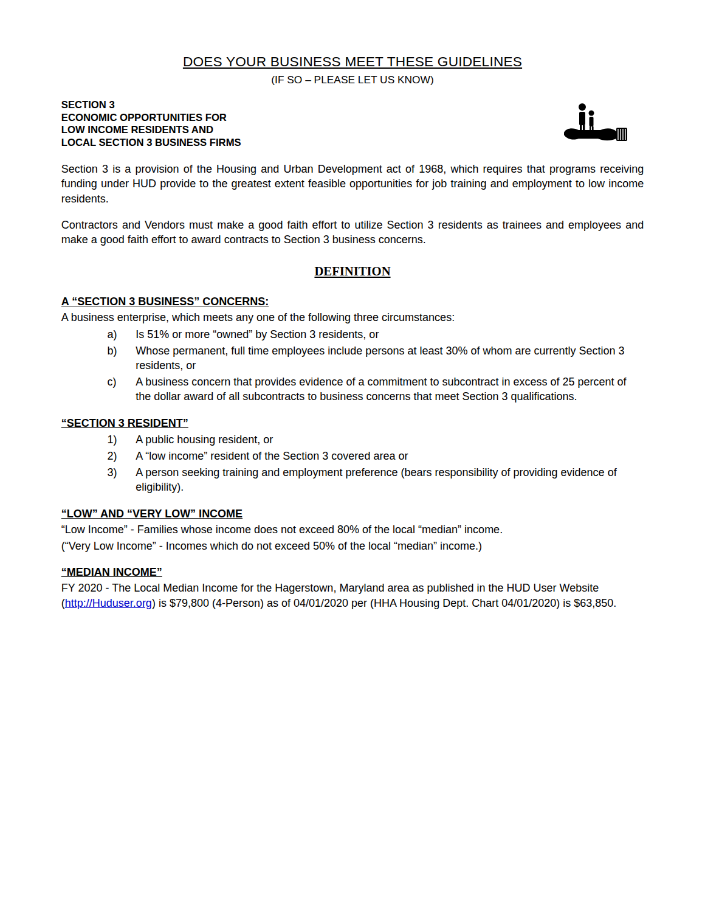DOES YOUR BUSINESS MEET THESE GUIDELINES
(IF SO – PLEASE LET US KNOW)
SECTION 3
ECONOMIC OPPORTUNITIES FOR
LOW INCOME RESIDENTS AND
LOCAL SECTION 3 BUSINESS FIRMS
Section 3 is a provision of the Housing and Urban Development act of 1968, which requires that programs receiving funding under HUD provide to the greatest extent feasible opportunities for job training and employment to low income residents.
Contractors and Vendors must make a good faith effort to utilize Section 3 residents as trainees and employees and make a good faith effort to award contracts to Section 3 business concerns.
DEFINITION
A “SECTION 3 BUSINESS” CONCERNS:
A business enterprise, which meets any one of the following three circumstances:
Is 51% or more “owned” by Section 3 residents, or
Whose permanent, full time employees include persons at least 30% of whom are currently Section 3 residents, or
A business concern that provides evidence of a commitment to subcontract in excess of 25 percent of the dollar award of all subcontracts to business concerns that meet Section 3 qualifications.
“SECTION 3 RESIDENT”
A public housing resident, or
A “low income” resident of the Section 3 covered area or
A person seeking training and employment preference (bears responsibility of providing evidence of eligibility).
“LOW” AND “VERY LOW” INCOME
“Low Income” - Families whose income does not exceed 80% of the local “median” income.
(“Very Low Income” - Incomes which do not exceed 50% of the local “median” income.)
“MEDIAN INCOME”
FY 2020 - The Local Median Income for the Hagerstown, Maryland area as published in the HUD User Website (http://Huduser.org) is $79,800 (4-Person) as of 04/01/2020 per (HHA Housing Dept. Chart 04/01/2020) is $63,850.